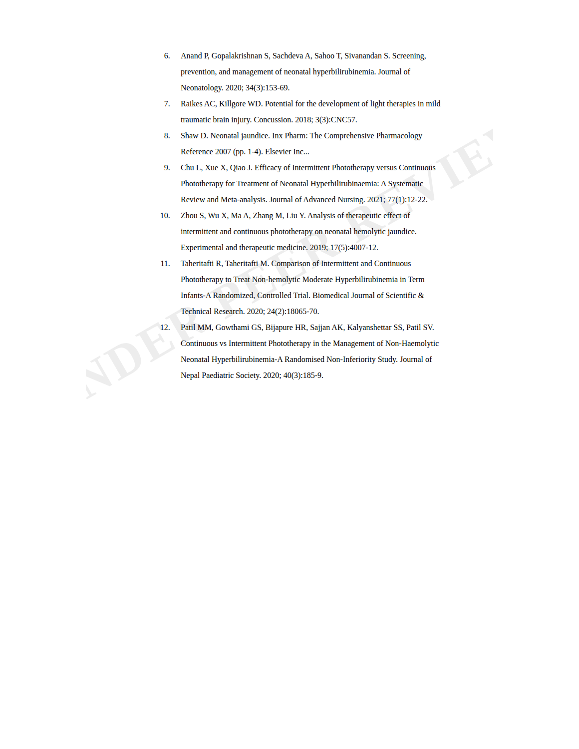UNDER PEER REVIEW
Anand P, Gopalakrishnan S, Sachdeva A, Sahoo T, Sivanandan S. Screening, prevention, and management of neonatal hyperbilirubinemia. Journal of Neonatology. 2020; 34(3):153-69.
Raikes AC, Killgore WD. Potential for the development of light therapies in mild traumatic brain injury. Concussion. 2018; 3(3):CNC57.
Shaw D. Neonatal jaundice. Inx Pharm: The Comprehensive Pharmacology Reference 2007 (pp. 1-4). Elsevier Inc...
Chu L, Xue X, Qiao J. Efficacy of Intermittent Phototherapy versus Continuous Phototherapy for Treatment of Neonatal Hyperbilirubinaemia: A Systematic Review and Meta-analysis. Journal of Advanced Nursing. 2021; 77(1):12-22.
Zhou S, Wu X, Ma A, Zhang M, Liu Y. Analysis of therapeutic effect of intermittent and continuous phototherapy on neonatal hemolytic jaundice. Experimental and therapeutic medicine. 2019; 17(5):4007-12.
Taheritafti R, Taheritafti M. Comparison of Intermittent and Continuous Phototherapy to Treat Non-hemolytic Moderate Hyperbilirubinemia in Term Infants-A Randomized, Controlled Trial. Biomedical Journal of Scientific & Technical Research. 2020; 24(2):18065-70.
Patil MM, Gowthami GS, Bijapure HR, Sajjan AK, Kalyanshettar SS, Patil SV. Continuous vs Intermittent Phototherapy in the Management of Non-Haemolytic Neonatal Hyperbilirubinemia-A Randomised Non-Inferiority Study. Journal of Nepal Paediatric Society. 2020; 40(3):185-9.